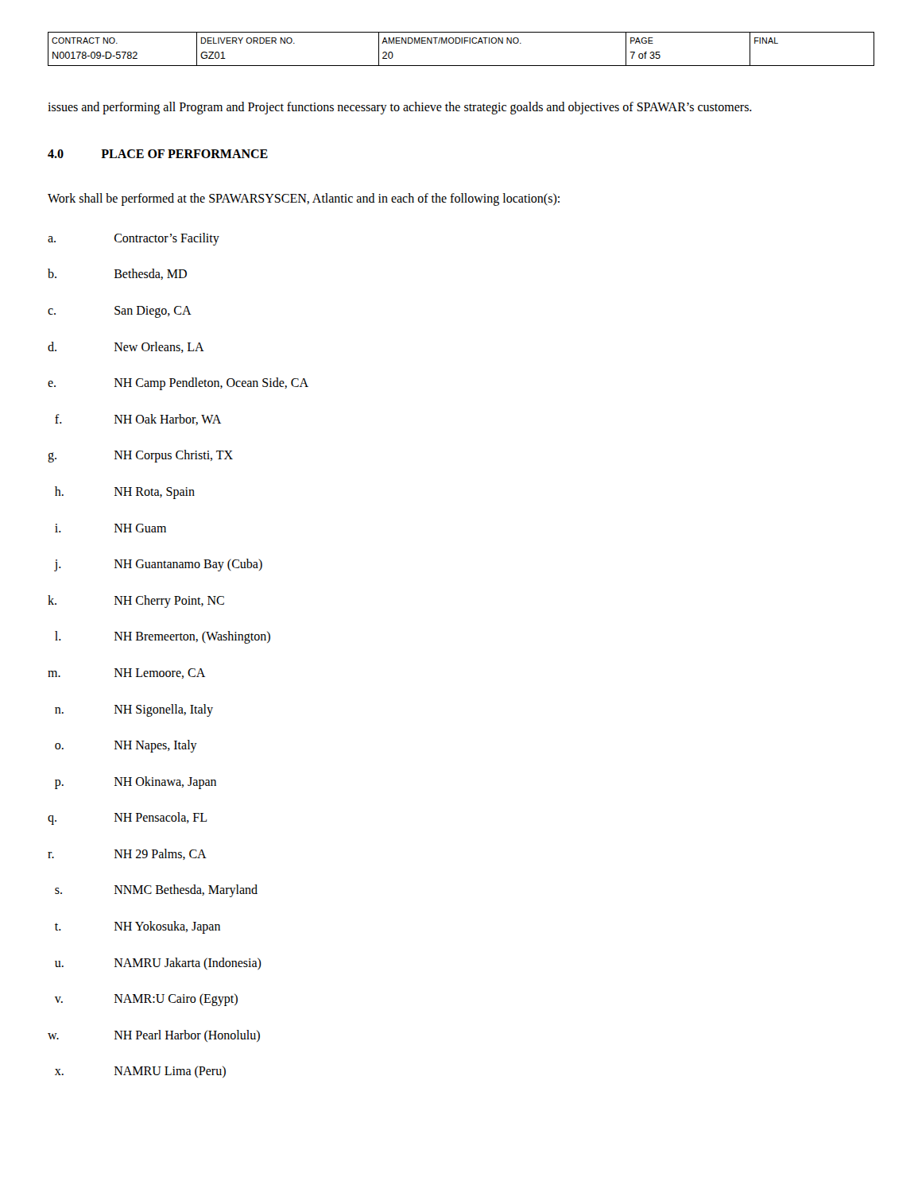| Contract No. N00178-09-D-5782 | Delivery Order No. GZ01 | Amendment/Modification No. 20 | Page 7 of 35 | Final |
issues and performing all Program and Project functions necessary to achieve the strategic goalds and objectives of SPAWAR’s customers.
4.0 PLACE OF PERFORMANCE
Work shall be performed at the SPAWARSYSCEN, Atlantic and in each of the following location(s):
a. Contractor’s Facility
b. Bethesda, MD
c. San Diego, CA
d. New Orleans, LA
e. NH Camp Pendleton, Ocean Side, CA
f. NH Oak Harbor, WA
g. NH Corpus Christi, TX
h. NH Rota, Spain
i. NH Guam
j. NH Guantanamo Bay (Cuba)
k. NH Cherry Point, NC
l. NH Bremeerton, (Washington)
m. NH Lemoore, CA
n. NH Sigonella, Italy
o. NH Napes, Italy
p. NH Okinawa, Japan
q. NH Pensacola, FL
r. NH 29 Palms, CA
s. NNMC Bethesda, Maryland
t. NH Yokosuka, Japan
u. NAMRU Jakarta (Indonesia)
v. NAMR:U Cairo (Egypt)
w. NH Pearl Harbor (Honolulu)
x. NAMRU Lima (Peru)